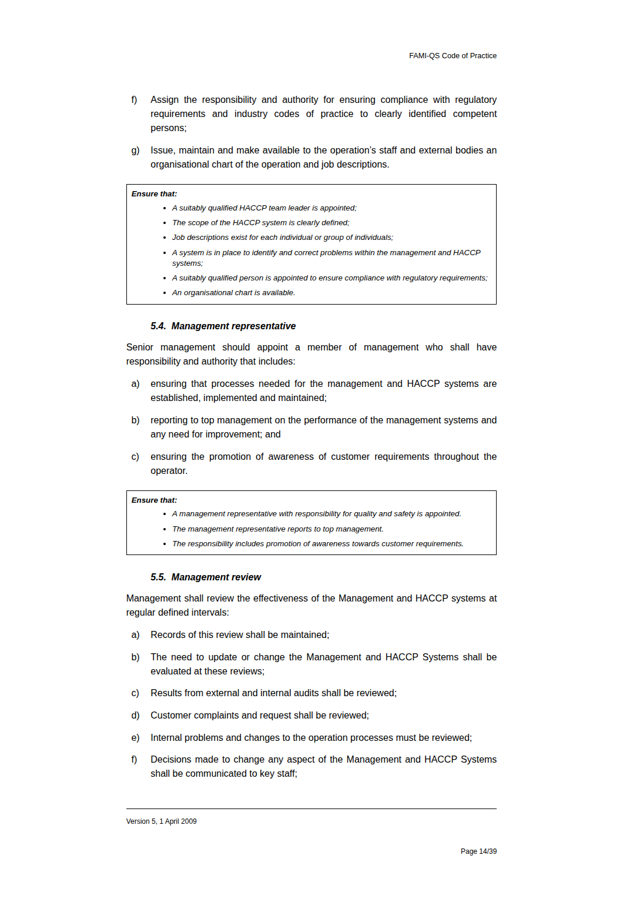FAMI-QS Code of Practice
f) Assign the responsibility and authority for ensuring compliance with regulatory requirements and industry codes of practice to clearly identified competent persons;
g) Issue, maintain and make available to the operation’s staff and external bodies an organisational chart of the operation and job descriptions.
Ensure that:
A suitably qualified HACCP team leader is appointed;
The scope of the HACCP system is clearly defined;
Job descriptions exist for each individual or group of individuals;
A system is in place to identify and correct problems within the management and HACCP systems;
A suitably qualified person is appointed to ensure compliance with regulatory requirements;
An organisational chart is available.
5.4. Management representative
Senior management should appoint a member of management who shall have responsibility and authority that includes:
a) ensuring that processes needed for the management and HACCP systems are established, implemented and maintained;
b) reporting to top management on the performance of the management systems and any need for improvement; and
c) ensuring the promotion of awareness of customer requirements throughout the operator.
Ensure that:
A management representative with responsibility for quality and safety is appointed.
The management representative reports to top management.
The responsibility includes promotion of awareness towards customer requirements.
5.5. Management review
Management shall review the effectiveness of the Management and HACCP systems at regular defined intervals:
a) Records of this review shall be maintained;
b) The need to update or change the Management and HACCP Systems shall be evaluated at these reviews;
c) Results from external and internal audits shall be reviewed;
d) Customer complaints and request shall be reviewed;
e) Internal problems and changes to the operation processes must be reviewed;
f) Decisions made to change any aspect of the Management and HACCP Systems shall be communicated to key staff;
Version 5, 1 April 2009
Page 14/39